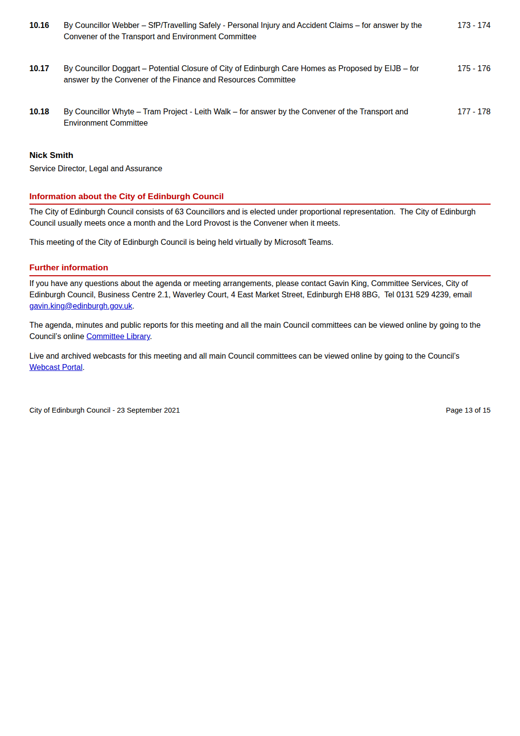10.16
By Councillor Webber – SfP/Travelling Safely - Personal Injury and Accident Claims – for answer by the Convener of the Transport and Environment Committee
173 - 174
10.17
By Councillor Doggart – Potential Closure of City of Edinburgh Care Homes as Proposed by EIJB – for answer by the Convener of the Finance and Resources Committee
175 - 176
10.18
By Councillor Whyte – Tram Project - Leith Walk – for answer by the Convener of the Transport and Environment Committee
177 - 178
Nick Smith
Service Director, Legal and Assurance
Information about the City of Edinburgh Council
The City of Edinburgh Council consists of 63 Councillors and is elected under proportional representation. The City of Edinburgh Council usually meets once a month and the Lord Provost is the Convener when it meets.
This meeting of the City of Edinburgh Council is being held virtually by Microsoft Teams.
Further information
If you have any questions about the agenda or meeting arrangements, please contact Gavin King, Committee Services, City of Edinburgh Council, Business Centre 2.1, Waverley Court, 4 East Market Street, Edinburgh EH8 8BG, Tel 0131 529 4239, email gavin.king@edinburgh.gov.uk.
The agenda, minutes and public reports for this meeting and all the main Council committees can be viewed online by going to the Council’s online Committee Library.
Live and archived webcasts for this meeting and all main Council committees can be viewed online by going to the Council’s Webcast Portal.
City of Edinburgh Council - 23 September 2021 Page 13 of 15